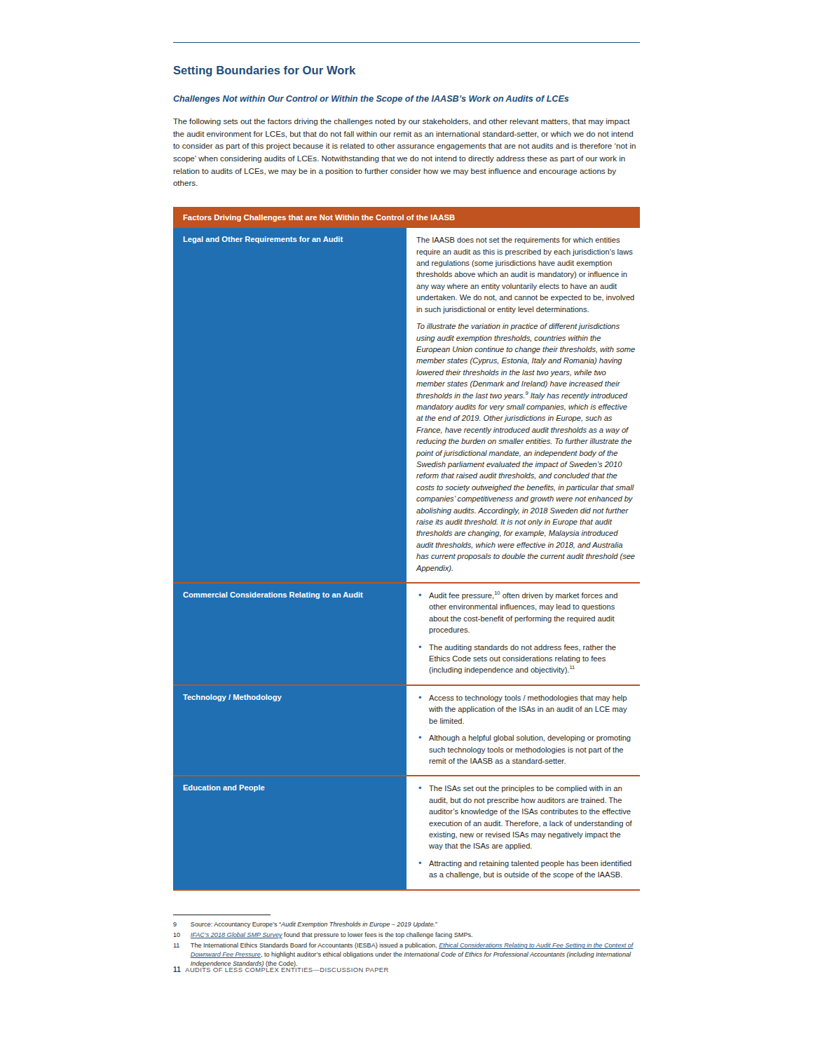Setting Boundaries for Our Work
Challenges Not within Our Control or Within the Scope of the IAASB’s Work on Audits of LCEs
The following sets out the factors driving the challenges noted by our stakeholders, and other relevant matters, that may impact the audit environment for LCEs, but that do not fall within our remit as an international standard-setter, or which we do not intend to consider as part of this project because it is related to other assurance engagements that are not audits and is therefore ‘not in scope’ when considering audits of LCEs. Notwithstanding that we do not intend to directly address these as part of our work in relation to audits of LCEs, we may be in a position to further consider how we may best influence and encourage actions by others.
| Factors Driving Challenges that are Not Within the Control of the IAASB |
| --- |
| Legal and Other Requirements for an Audit | The IAASB does not set the requirements for which entities require an audit as this is prescribed by each jurisdiction’s laws and regulations (some jurisdictions have audit exemption thresholds above which an audit is mandatory) or influence in any way where an entity voluntarily elects to have an audit undertaken. We do not, and cannot be expected to be, involved in such jurisdictional or entity level determinations. To illustrate the variation in practice of different jurisdictions using audit exemption thresholds, countries within the European Union continue to change their thresholds, with some member states (Cyprus, Estonia, Italy and Romania) having lowered their thresholds in the last two years, while two member states (Denmark and Ireland) have increased their thresholds in the last two years. 9 Italy has recently introduced mandatory audits for very small companies, which is effective at the end of 2019. Other jurisdictions in Europe, such as France, have recently introduced audit thresholds as a way of reducing the burden on smaller entities. To further illustrate the point of jurisdictional mandate, an independent body of the Swedish parliament evaluated the impact of Sweden’s 2010 reform that raised audit thresholds, and concluded that the costs to society outweighed the benefits, in particular that small companies’ competitiveness and growth were not enhanced by abolishing audits. Accordingly, in 2018 Sweden did not further raise its audit threshold. It is not only in Europe that audit thresholds are changing, for example, Malaysia introduced audit thresholds, which were effective in 2018, and Australia has current proposals to double the current audit threshold (see Appendix). |
| Commercial Considerations Relating to an Audit | Audit fee pressure, 10 often driven by market forces and other environmental influences, may lead to questions about the cost-benefit of performing the required audit procedures. The auditing standards do not address fees, rather the Ethics Code sets out considerations relating to fees (including independence and objectivity). 11 |
| Technology / Methodology | Access to technology tools / methodologies that may help with the application of the ISAs in an audit of an LCE may be limited. Although a helpful global solution, developing or promoting such technology tools or methodologies is not part of the remit of the IAASB as a standard-setter. |
| Education and People | The ISAs set out the principles to be complied with in an audit, but do not prescribe how auditors are trained. The auditor’s knowledge of the ISAs contributes to the effective execution of an audit. Therefore, a lack of understanding of existing, new or revised ISAs may negatively impact the way that the ISAs are applied. Attracting and retaining talented people has been identified as a challenge, but is outside of the scope of the IAASB. |
9
Source: Accountancy Europe’s “Audit Exemption Thresholds in Europe – 2019 Update.”
10
IFAC’s 2018 Global SMP Survey found that pressure to lower fees is the top challenge facing SMPs.
11
The International Ethics Standards Board for Accountants (IESBA) issued a publication, Ethical Considerations Relating to Audit Fee Setting in the Context of Downward Fee Pressure, to highlight auditor’s ethical obligations under the International Code of Ethics for Professional Accountants (including International Independence Standards) (the Code).
11 AUDITS OF LESS COMPLEX ENTITIES—DISCUSSION PAPER